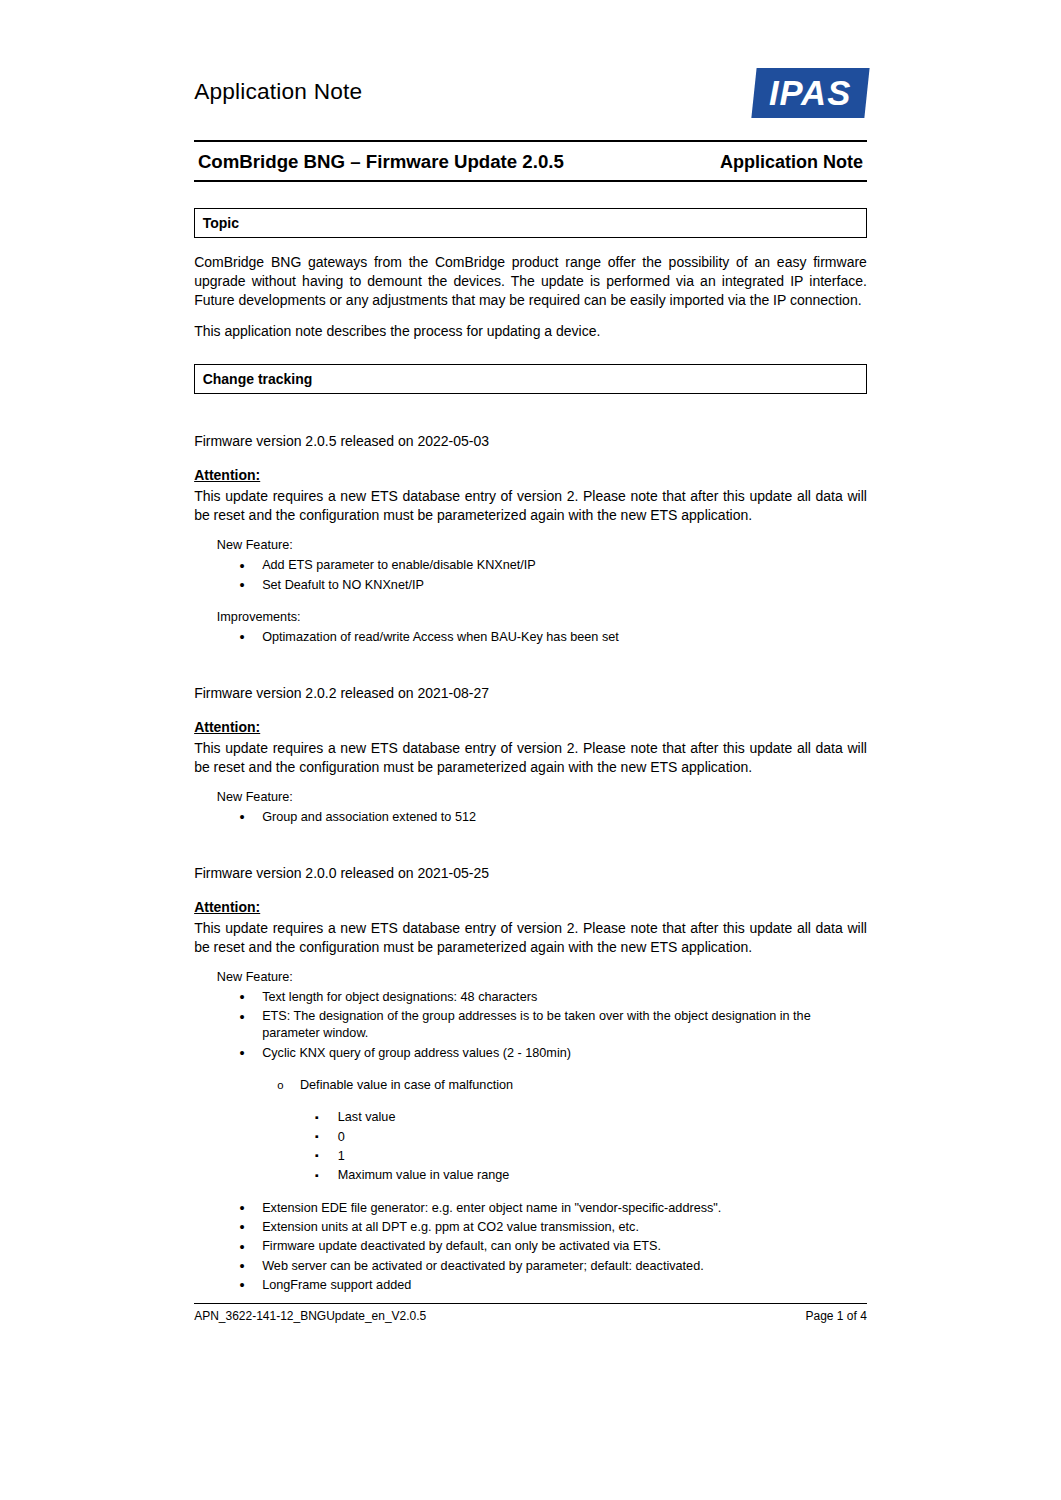Application Note
IPAS
ComBridge BNG – Firmware Update 2.0.5
Application Note
Topic
ComBridge BNG gateways from the ComBridge product range offer the possibility of an easy firmware upgrade without having to demount the devices. The update is performed via an integrated IP interface. Future developments or any adjustments that may be required can be easily imported via the IP connection.
This application note describes the process for updating a device.
Change tracking
Firmware version 2.0.5 released on 2022-05-03
Attention:
This update requires a new ETS database entry of version 2. Please note that after this update all data will be reset and the configuration must be parameterized again with the new ETS application.
New Feature:
Add ETS parameter to enable/disable KNXnet/IP
Set Deafult to NO KNXnet/IP
Improvements:
Optimazation of read/write Access when BAU-Key has been set
Firmware version 2.0.2 released on 2021-08-27
Attention:
This update requires a new ETS database entry of version 2. Please note that after this update all data will be reset and the configuration must be parameterized again with the new ETS application.
New Feature:
Group and association extened to 512
Firmware version 2.0.0 released on 2021-05-25
Attention:
This update requires a new ETS database entry of version 2. Please note that after this update all data will be reset and the configuration must be parameterized again with the new ETS application.
New Feature:
Text length for object designations: 48 characters
ETS: The designation of the group addresses is to be taken over with the object designation in the parameter window.
Cyclic KNX query of group address values (2 - 180min)
Definable value in case of malfunction
Last value
0
1
Maximum value in value range
Extension EDE file generator: e.g. enter object name in "vendor-specific-address".
Extension units at all DPT e.g. ppm at CO2 value transmission, etc.
Firmware update deactivated by default, can only be activated via ETS.
Web server can be activated or deactivated by parameter; default: deactivated.
LongFrame support added
APN_3622-141-12_BNGUpdate_en_V2.0.5
Page 1 of 4